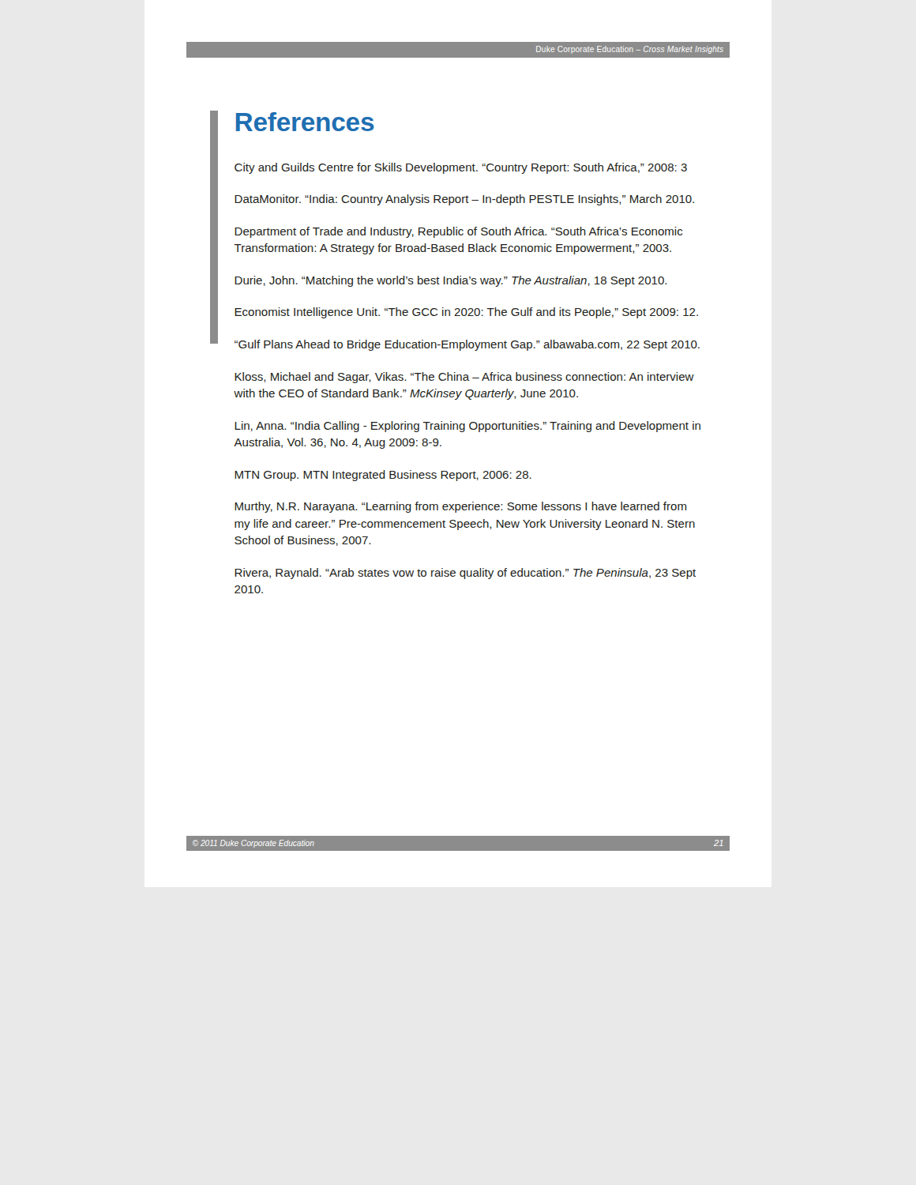Duke Corporate Education – Cross Market Insights
References
City and Guilds Centre for Skills Development. “Country Report: South Africa,” 2008: 3
DataMonitor. “India: Country Analysis Report – In-depth PESTLE Insights,” March 2010.
Department of Trade and Industry, Republic of South Africa. “South Africa’s Economic Transformation: A Strategy for Broad-Based Black Economic Empowerment,” 2003.
Durie, John. “Matching the world’s best India’s way.” The Australian, 18 Sept 2010.
Economist Intelligence Unit. “The GCC in 2020: The Gulf and its People,” Sept 2009: 12.
“Gulf Plans Ahead to Bridge Education-Employment Gap.” albawaba.com, 22 Sept 2010.
Kloss, Michael and Sagar, Vikas. “The China – Africa business connection: An interview with the CEO of Standard Bank.” McKinsey Quarterly, June 2010.
Lin, Anna. “India Calling - Exploring Training Opportunities.” Training and Development in Australia, Vol. 36, No. 4, Aug 2009: 8-9.
MTN Group. MTN Integrated Business Report, 2006: 28.
Murthy, N.R. Narayana. “Learning from experience: Some lessons I have learned from my life and career.” Pre-commencement Speech, New York University Leonard N. Stern School of Business, 2007.
Rivera, Raynald. “Arab states vow to raise quality of education.” The Peninsula, 23 Sept 2010.
© 2011 Duke Corporate Education
21